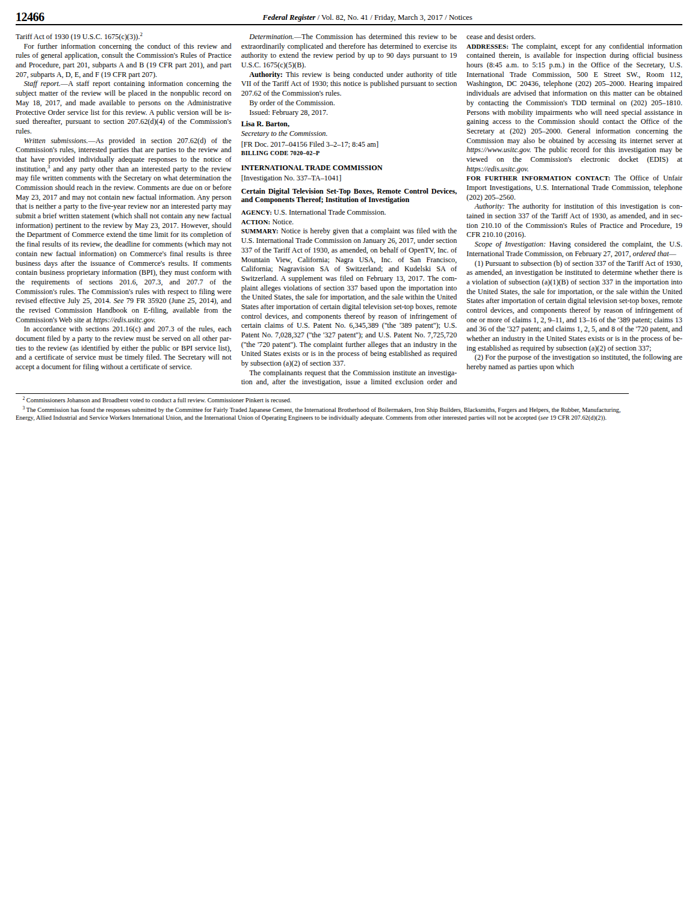12466
Federal Register / Vol. 82, No. 41 / Friday, March 3, 2017 / Notices
Tariff Act of 1930 (19 U.S.C. 1675(c)(3)).2
For further information concerning the conduct of this review and rules of general application, consult the Commission's Rules of Practice and Procedure, part 201, subparts A and B (19 CFR part 201), and part 207, subparts A, D, E, and F (19 CFR part 207).
Staff report.—A staff report containing information concerning the subject matter of the review will be placed in the nonpublic record on May 18, 2017, and made available to persons on the Administrative Protective Order service list for this review. A public version will be issued thereafter, pursuant to section 207.62(d)(4) of the Commission's rules.
Written submissions.—As provided in section 207.62(d) of the Commission's rules, interested parties that are parties to the review and that have provided individually adequate responses to the notice of institution,3 and any party other than an interested party to the review may file written comments with the Secretary on what determination the Commission should reach in the review. Comments are due on or before May 23, 2017 and may not contain new factual information. Any person that is neither a party to the five-year review nor an interested party may submit a brief written statement (which shall not contain any new factual information) pertinent to the review by May 23, 2017. However, should the Department of Commerce extend the time limit for its completion of the final results of its review, the deadline for comments (which may not contain new factual information) on Commerce's final results is three business days after the issuance of Commerce's results. If comments contain business proprietary information (BPI), they must conform with the requirements of sections 201.6, 207.3, and 207.7 of the Commission's rules. The Commission's rules with respect to filing were revised effective July 25, 2014. See 79 FR 35920 (June 25, 2014), and the revised Commission Handbook on E-filing, available from the Commission's Web site at https://edis.usitc.gov.
In accordance with sections 201.16(c) and 207.3 of the rules, each document filed by a party to the review must be served on all other parties to the review (as identified by either the public or BPI service list), and a certificate of service must be timely filed. The Secretary will not accept a document for filing without a certificate of service.
Determination.—The Commission has determined this review to be extraordinarily complicated and therefore has determined to exercise its authority to extend the review period by up to 90 days pursuant to 19 U.S.C. 1675(c)(5)(B).
Authority: This review is being conducted under authority of title VII of the Tariff Act of 1930; this notice is published pursuant to section 207.62 of the Commission's rules.
By order of the Commission.
Issued: February 28, 2017.
Lisa R. Barton,
Secretary to the Commission.
[FR Doc. 2017–04156 Filed 3–2–17; 8:45 am]
BILLING CODE 7020–02–P
INTERNATIONAL TRADE COMMISSION
[Investigation No. 337–TA–1041]
Certain Digital Television Set-Top Boxes, Remote Control Devices, and Components Thereof; Institution of Investigation
Agency: U.S. International Trade Commission.
Action: Notice.
Summary: Notice is hereby given that a complaint was filed with the U.S. International Trade Commission on January 26, 2017, under section 337 of the Tariff Act of 1930, as amended, on behalf of OpenTV, Inc. of Mountain View, California; Nagra USA, Inc. of San Francisco, California; Nagravision SA of Switzerland; and Kudelski SA of Switzerland. A supplement was filed on February 13, 2017. The complaint alleges violations of section 337 based upon the importation into the United States, the sale for importation, and the sale within the United States after importation of certain digital television set-top boxes, remote control devices, and components thereof by reason of infringement of certain claims of U.S. Patent No. 6,345,389 (''the '389 patent''); U.S. Patent No. 7,028,327 (''the '327 patent''); and U.S. Patent No. 7,725,720 (''the '720 patent''). The complaint further alleges that an industry in the United States exists or is in the process of being established as required by subsection (a)(2) of section 337.
The complainants request that the Commission institute an investigation and, after the investigation, issue a limited exclusion order and cease and desist orders.
Addresses: The complaint, except for any confidential information contained therein, is available for inspection during official business hours (8:45 a.m. to 5:15 p.m.) in the Office of the Secretary, U.S. International Trade Commission, 500 E Street SW., Room 112, Washington, DC 20436, telephone (202) 205–2000. Hearing impaired individuals are advised that information on this matter can be obtained by contacting the Commission's TDD terminal on (202) 205–1810. Persons with mobility impairments who will need special assistance in gaining access to the Commission should contact the Office of the Secretary at (202) 205–2000. General information concerning the Commission may also be obtained by accessing its internet server at https://www.usitc.gov. The public record for this investigation may be viewed on the Commission's electronic docket (EDIS) at https://edis.usitc.gov.
For Further Information Contact: The Office of Unfair Import Investigations, U.S. International Trade Commission, telephone (202) 205–2560.
Authority: The authority for institution of this investigation is contained in section 337 of the Tariff Act of 1930, as amended, and in section 210.10 of the Commission's Rules of Practice and Procedure, 19 CFR 210.10 (2016).
Scope of Investigation: Having considered the complaint, the U.S. International Trade Commission, on February 27, 2017, ordered that—
(1) Pursuant to subsection (b) of section 337 of the Tariff Act of 1930, as amended, an investigation be instituted to determine whether there is a violation of subsection (a)(1)(B) of section 337 in the importation into the United States, the sale for importation, or the sale within the United States after importation of certain digital television set-top boxes, remote control devices, and components thereof by reason of infringement of one or more of claims 1, 2, 9–11, and 13–16 of the '389 patent; claims 13 and 36 of the '327 patent; and claims 1, 2, 5, and 8 of the '720 patent, and whether an industry in the United States exists or is in the process of being established as required by subsection (a)(2) of section 337;
(2) For the purpose of the investigation so instituted, the following are hereby named as parties upon which
2 Commissioners Johanson and Broadbent voted to conduct a full review. Commissioner Pinkert is recused.
3 The Commission has found the responses submitted by the Committee for Fairly Traded Japanese Cement, the International Brotherhood of Boilermakers, Iron Ship Builders, Blacksmiths, Forgers and Helpers, the Rubber, Manufacturing, Energy, Allied Industrial and Service Workers International Union, and the International Union of Operating Engineers to be individually adequate. Comments from other interested parties will not be accepted (see 19 CFR 207.62(d)(2)).